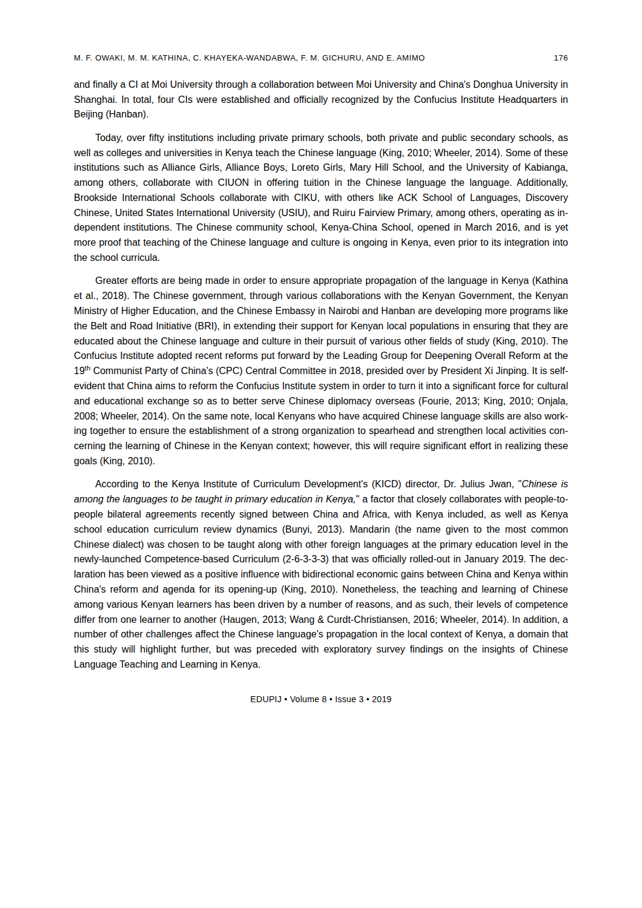M. F. Owaki, M. M. Kathina, C. Khayeka-Wandabwa, F. M. Gichuru, and E. Amimo 176
and finally a CI at Moi University through a collaboration between Moi University and China's Donghua University in Shanghai. In total, four CIs were established and officially recognized by the Confucius Institute Headquarters in Beijing (Hanban).
Today, over fifty institutions including private primary schools, both private and public secondary schools, as well as colleges and universities in Kenya teach the Chinese language (King, 2010; Wheeler, 2014). Some of these institutions such as Alliance Girls, Alliance Boys, Loreto Girls, Mary Hill School, and the University of Kabianga, among others, collaborate with CIUON in offering tuition in the Chinese language the language. Additionally, Brookside International Schools collaborate with CIKU, with others like ACK School of Languages, Discovery Chinese, United States International University (USIU), and Ruiru Fairview Primary, among others, operating as independent institutions. The Chinese community school, Kenya-China School, opened in March 2016, and is yet more proof that teaching of the Chinese language and culture is ongoing in Kenya, even prior to its integration into the school curricula.
Greater efforts are being made in order to ensure appropriate propagation of the language in Kenya (Kathina et al., 2018). The Chinese government, through various collaborations with the Kenyan Government, the Kenyan Ministry of Higher Education, and the Chinese Embassy in Nairobi and Hanban are developing more programs like the Belt and Road Initiative (BRI), in extending their support for Kenyan local populations in ensuring that they are educated about the Chinese language and culture in their pursuit of various other fields of study (King, 2010). The Confucius Institute adopted recent reforms put forward by the Leading Group for Deepening Overall Reform at the 19th Communist Party of China's (CPC) Central Committee in 2018, presided over by President Xi Jinping. It is self-evident that China aims to reform the Confucius Institute system in order to turn it into a significant force for cultural and educational exchange so as to better serve Chinese diplomacy overseas (Fourie, 2013; King, 2010; Onjala, 2008; Wheeler, 2014). On the same note, local Kenyans who have acquired Chinese language skills are also working together to ensure the establishment of a strong organization to spearhead and strengthen local activities concerning the learning of Chinese in the Kenyan context; however, this will require significant effort in realizing these goals (King, 2010).
According to the Kenya Institute of Curriculum Development's (KICD) director, Dr. Julius Jwan, "Chinese is among the languages to be taught in primary education in Kenya," a factor that closely collaborates with people-to-people bilateral agreements recently signed between China and Africa, with Kenya included, as well as Kenya school education curriculum review dynamics (Bunyi, 2013). Mandarin (the name given to the most common Chinese dialect) was chosen to be taught along with other foreign languages at the primary education level in the newly-launched Competence-based Curriculum (2-6-3-3-3) that was officially rolled-out in January 2019. The declaration has been viewed as a positive influence with bidirectional economic gains between China and Kenya within China's reform and agenda for its opening-up (King, 2010). Nonetheless, the teaching and learning of Chinese among various Kenyan learners has been driven by a number of reasons, and as such, their levels of competence differ from one learner to another (Haugen, 2013; Wang & Curdt-Christiansen, 2016; Wheeler, 2014). In addition, a number of other challenges affect the Chinese language's propagation in the local context of Kenya, a domain that this study will highlight further, but was preceded with exploratory survey findings on the insights of Chinese Language Teaching and Learning in Kenya.
EDUPIJ • Volume 8 • Issue 3 • 2019